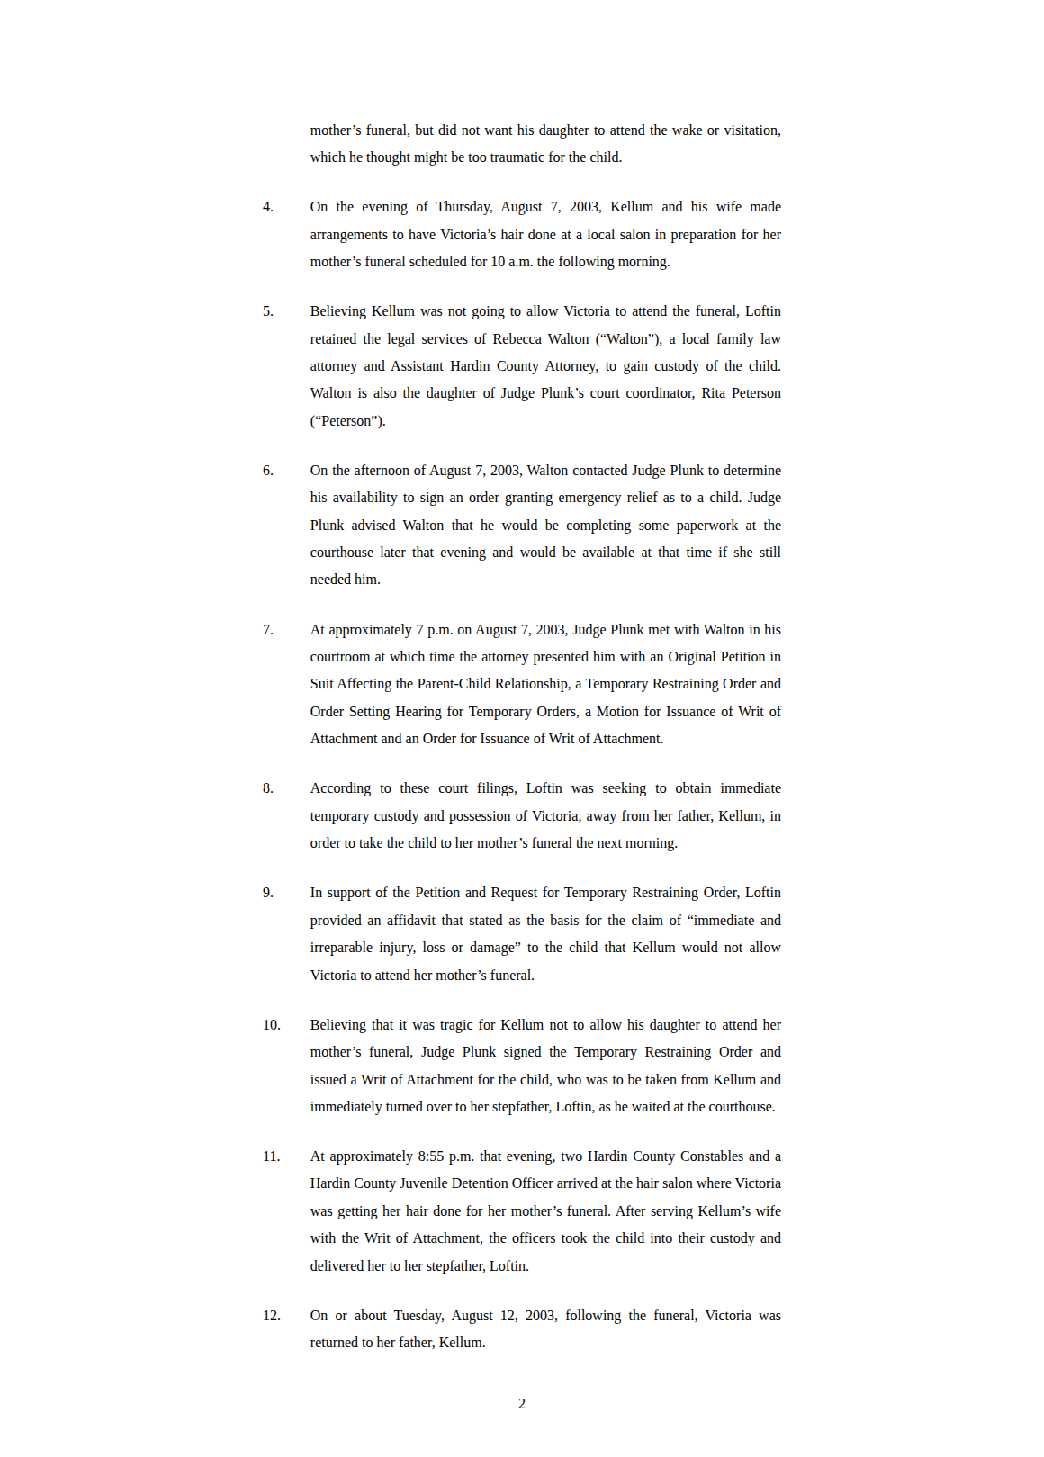mother’s funeral, but did not want his daughter to attend the wake or visitation, which he thought might be too traumatic for the child.
4. On the evening of Thursday, August 7, 2003, Kellum and his wife made arrangements to have Victoria’s hair done at a local salon in preparation for her mother’s funeral scheduled for 10 a.m. the following morning.
5. Believing Kellum was not going to allow Victoria to attend the funeral, Loftin retained the legal services of Rebecca Walton (“Walton”), a local family law attorney and Assistant Hardin County Attorney, to gain custody of the child. Walton is also the daughter of Judge Plunk’s court coordinator, Rita Peterson (“Peterson”).
6. On the afternoon of August 7, 2003, Walton contacted Judge Plunk to determine his availability to sign an order granting emergency relief as to a child. Judge Plunk advised Walton that he would be completing some paperwork at the courthouse later that evening and would be available at that time if she still needed him.
7. At approximately 7 p.m. on August 7, 2003, Judge Plunk met with Walton in his courtroom at which time the attorney presented him with an Original Petition in Suit Affecting the Parent-Child Relationship, a Temporary Restraining Order and Order Setting Hearing for Temporary Orders, a Motion for Issuance of Writ of Attachment and an Order for Issuance of Writ of Attachment.
8. According to these court filings, Loftin was seeking to obtain immediate temporary custody and possession of Victoria, away from her father, Kellum, in order to take the child to her mother’s funeral the next morning.
9. In support of the Petition and Request for Temporary Restraining Order, Loftin provided an affidavit that stated as the basis for the claim of “immediate and irreparable injury, loss or damage” to the child that Kellum would not allow Victoria to attend her mother’s funeral.
10. Believing that it was tragic for Kellum not to allow his daughter to attend her mother’s funeral, Judge Plunk signed the Temporary Restraining Order and issued a Writ of Attachment for the child, who was to be taken from Kellum and immediately turned over to her stepfather, Loftin, as he waited at the courthouse.
11. At approximately 8:55 p.m. that evening, two Hardin County Constables and a Hardin County Juvenile Detention Officer arrived at the hair salon where Victoria was getting her hair done for her mother’s funeral. After serving Kellum’s wife with the Writ of Attachment, the officers took the child into their custody and delivered her to her stepfather, Loftin.
12. On or about Tuesday, August 12, 2003, following the funeral, Victoria was returned to her father, Kellum.
2